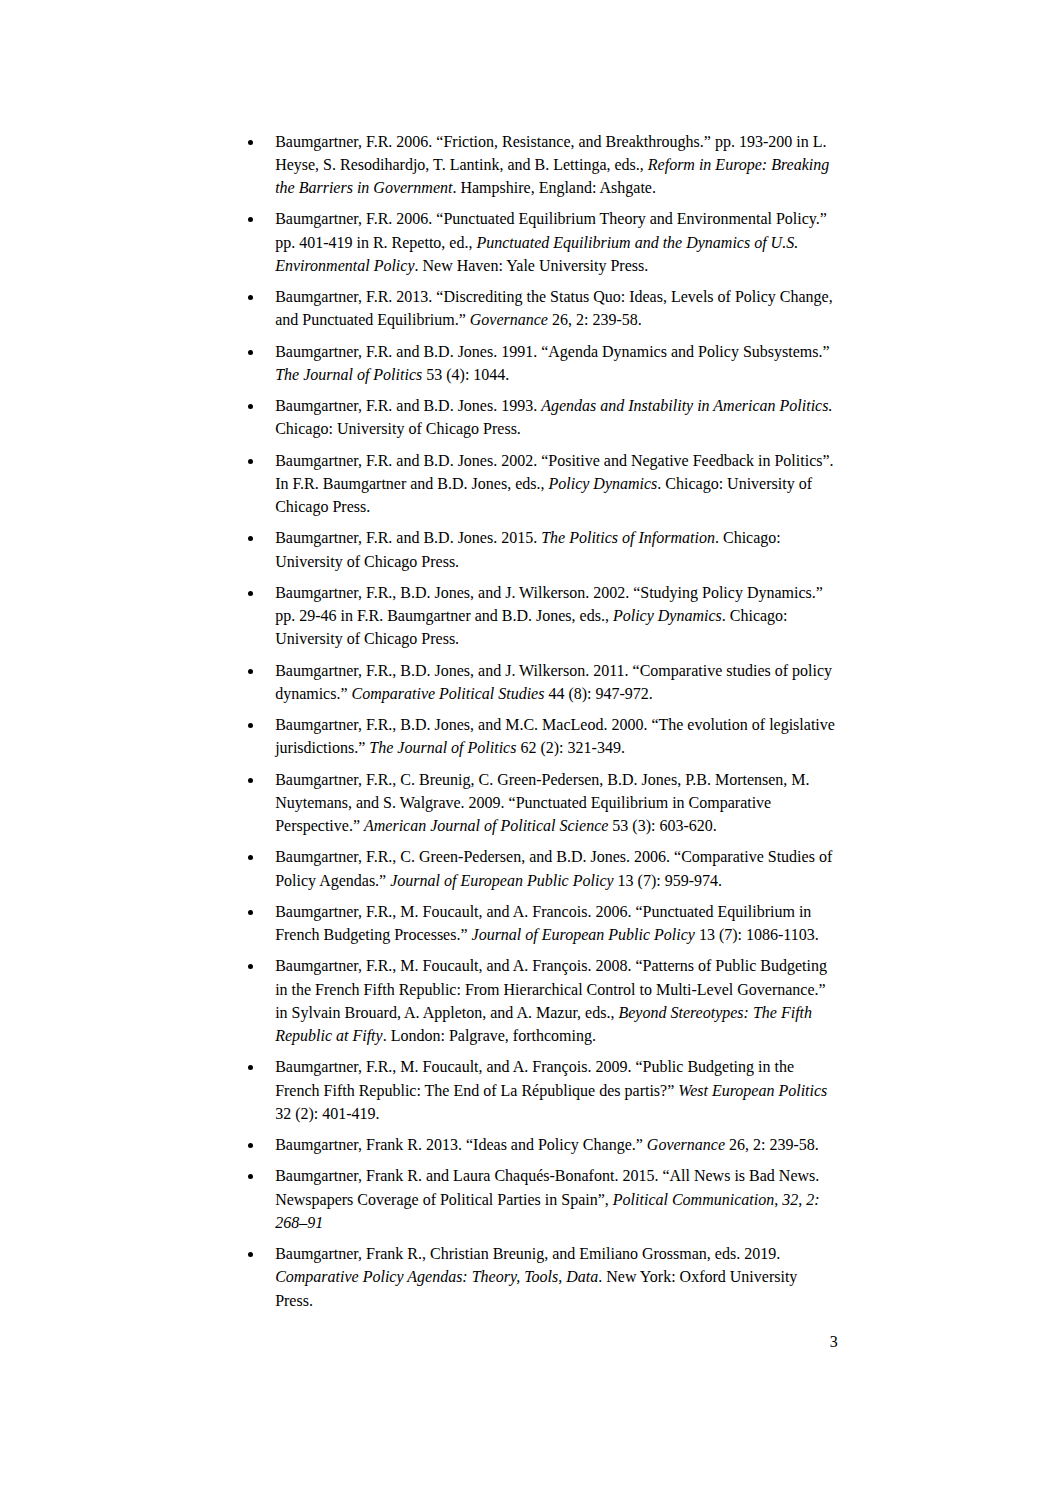Baumgartner, F.R. 2006. “Friction, Resistance, and Breakthroughs.” pp. 193-200 in L. Heyse, S. Resodihardjo, T. Lantink, and B. Lettinga, eds., Reform in Europe: Breaking the Barriers in Government. Hampshire, England: Ashgate.
Baumgartner, F.R. 2006. “Punctuated Equilibrium Theory and Environmental Policy.” pp. 401-419 in R. Repetto, ed., Punctuated Equilibrium and the Dynamics of U.S. Environmental Policy. New Haven: Yale University Press.
Baumgartner, F.R. 2013. “Discrediting the Status Quo: Ideas, Levels of Policy Change, and Punctuated Equilibrium.” Governance 26, 2: 239-58.
Baumgartner, F.R. and B.D. Jones. 1991. “Agenda Dynamics and Policy Subsystems.” The Journal of Politics 53 (4): 1044.
Baumgartner, F.R. and B.D. Jones. 1993. Agendas and Instability in American Politics. Chicago: University of Chicago Press.
Baumgartner, F.R. and B.D. Jones. 2002. “Positive and Negative Feedback in Politics”. In F.R. Baumgartner and B.D. Jones, eds., Policy Dynamics. Chicago: University of Chicago Press.
Baumgartner, F.R. and B.D. Jones. 2015. The Politics of Information. Chicago: University of Chicago Press.
Baumgartner, F.R., B.D. Jones, and J. Wilkerson. 2002. “Studying Policy Dynamics.” pp. 29-46 in F.R. Baumgartner and B.D. Jones, eds., Policy Dynamics. Chicago: University of Chicago Press.
Baumgartner, F.R., B.D. Jones, and J. Wilkerson. 2011. “Comparative studies of policy dynamics.” Comparative Political Studies 44 (8): 947-972.
Baumgartner, F.R., B.D. Jones, and M.C. MacLeod. 2000. “The evolution of legislative jurisdictions.” The Journal of Politics 62 (2): 321-349.
Baumgartner, F.R., C. Breunig, C. Green-Pedersen, B.D. Jones, P.B. Mortensen, M. Nuytemans, and S. Walgrave. 2009. “Punctuated Equilibrium in Comparative Perspective.” American Journal of Political Science 53 (3): 603-620.
Baumgartner, F.R., C. Green-Pedersen, and B.D. Jones. 2006. “Comparative Studies of Policy Agendas.” Journal of European Public Policy 13 (7): 959-974.
Baumgartner, F.R., M. Foucault, and A. Francois. 2006. “Punctuated Equilibrium in French Budgeting Processes.” Journal of European Public Policy 13 (7): 1086-1103.
Baumgartner, F.R., M. Foucault, and A. François. 2008. “Patterns of Public Budgeting in the French Fifth Republic: From Hierarchical Control to Multi-Level Governance.” in Sylvain Brouard, A. Appleton, and A. Mazur, eds., Beyond Stereotypes: The Fifth Republic at Fifty. London: Palgrave, forthcoming.
Baumgartner, F.R., M. Foucault, and A. François. 2009. “Public Budgeting in the French Fifth Republic: The End of La République des partis?” West European Politics 32 (2): 401-419.
Baumgartner, Frank R. 2013. “Ideas and Policy Change.” Governance 26, 2: 239-58.
Baumgartner, Frank R. and Laura Chaqués-Bonafont. 2015. “All News is Bad News. Newspapers Coverage of Political Parties in Spain”, Political Communication, 32, 2: 268–91
Baumgartner, Frank R., Christian Breunig, and Emiliano Grossman, eds. 2019. Comparative Policy Agendas: Theory, Tools, Data. New York: Oxford University Press.
3